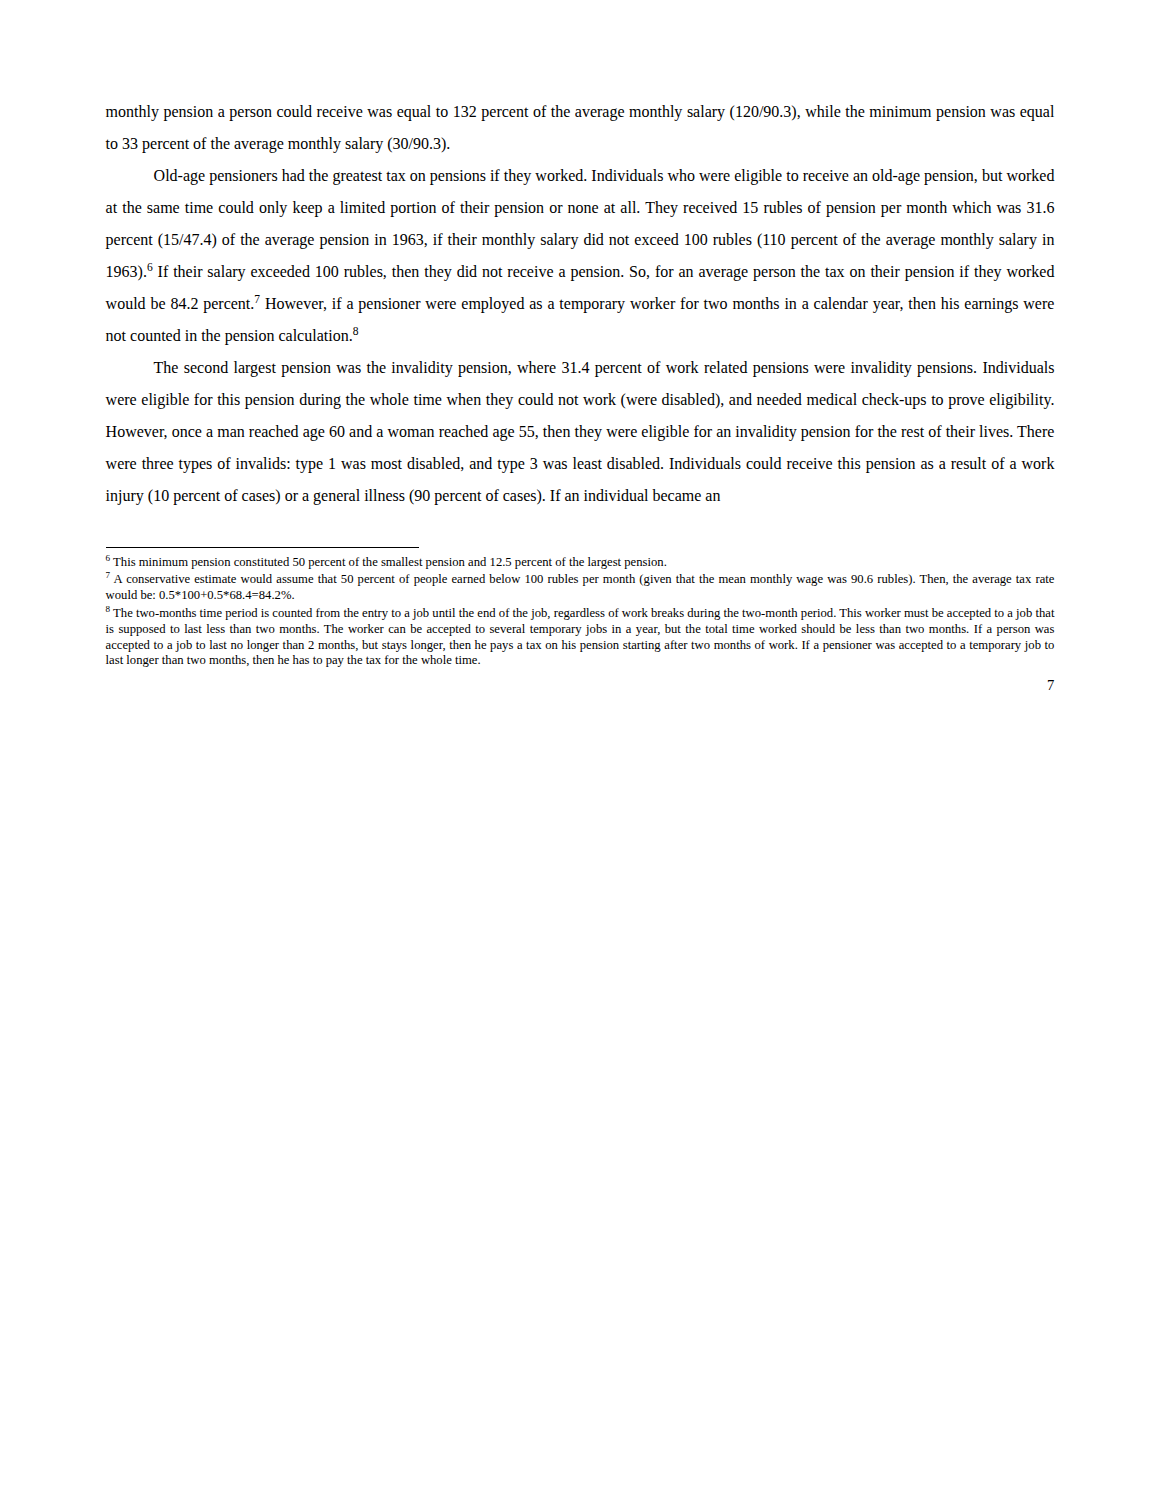monthly pension a person could receive was equal to 132 percent of the average monthly salary (120/90.3), while the minimum pension was equal to 33 percent of the average monthly salary (30/90.3).
Old-age pensioners had the greatest tax on pensions if they worked. Individuals who were eligible to receive an old-age pension, but worked at the same time could only keep a limited portion of their pension or none at all. They received 15 rubles of pension per month which was 31.6 percent (15/47.4) of the average pension in 1963, if their monthly salary did not exceed 100 rubles (110 percent of the average monthly salary in 1963).6 If their salary exceeded 100 rubles, then they did not receive a pension. So, for an average person the tax on their pension if they worked would be 84.2 percent.7 However, if a pensioner were employed as a temporary worker for two months in a calendar year, then his earnings were not counted in the pension calculation.8
The second largest pension was the invalidity pension, where 31.4 percent of work related pensions were invalidity pensions. Individuals were eligible for this pension during the whole time when they could not work (were disabled), and needed medical check-ups to prove eligibility. However, once a man reached age 60 and a woman reached age 55, then they were eligible for an invalidity pension for the rest of their lives. There were three types of invalids: type 1 was most disabled, and type 3 was least disabled. Individuals could receive this pension as a result of a work injury (10 percent of cases) or a general illness (90 percent of cases). If an individual became an
6 This minimum pension constituted 50 percent of the smallest pension and 12.5 percent of the largest pension.
7 A conservative estimate would assume that 50 percent of people earned below 100 rubles per month (given that the mean monthly wage was 90.6 rubles). Then, the average tax rate would be: 0.5*100+0.5*68.4=84.2%.
8 The two-months time period is counted from the entry to a job until the end of the job, regardless of work breaks during the two-month period. This worker must be accepted to a job that is supposed to last less than two months. The worker can be accepted to several temporary jobs in a year, but the total time worked should be less than two months. If a person was accepted to a job to last no longer than 2 months, but stays longer, then he pays a tax on his pension starting after two months of work. If a pensioner was accepted to a temporary job to last longer than two months, then he has to pay the tax for the whole time.
7